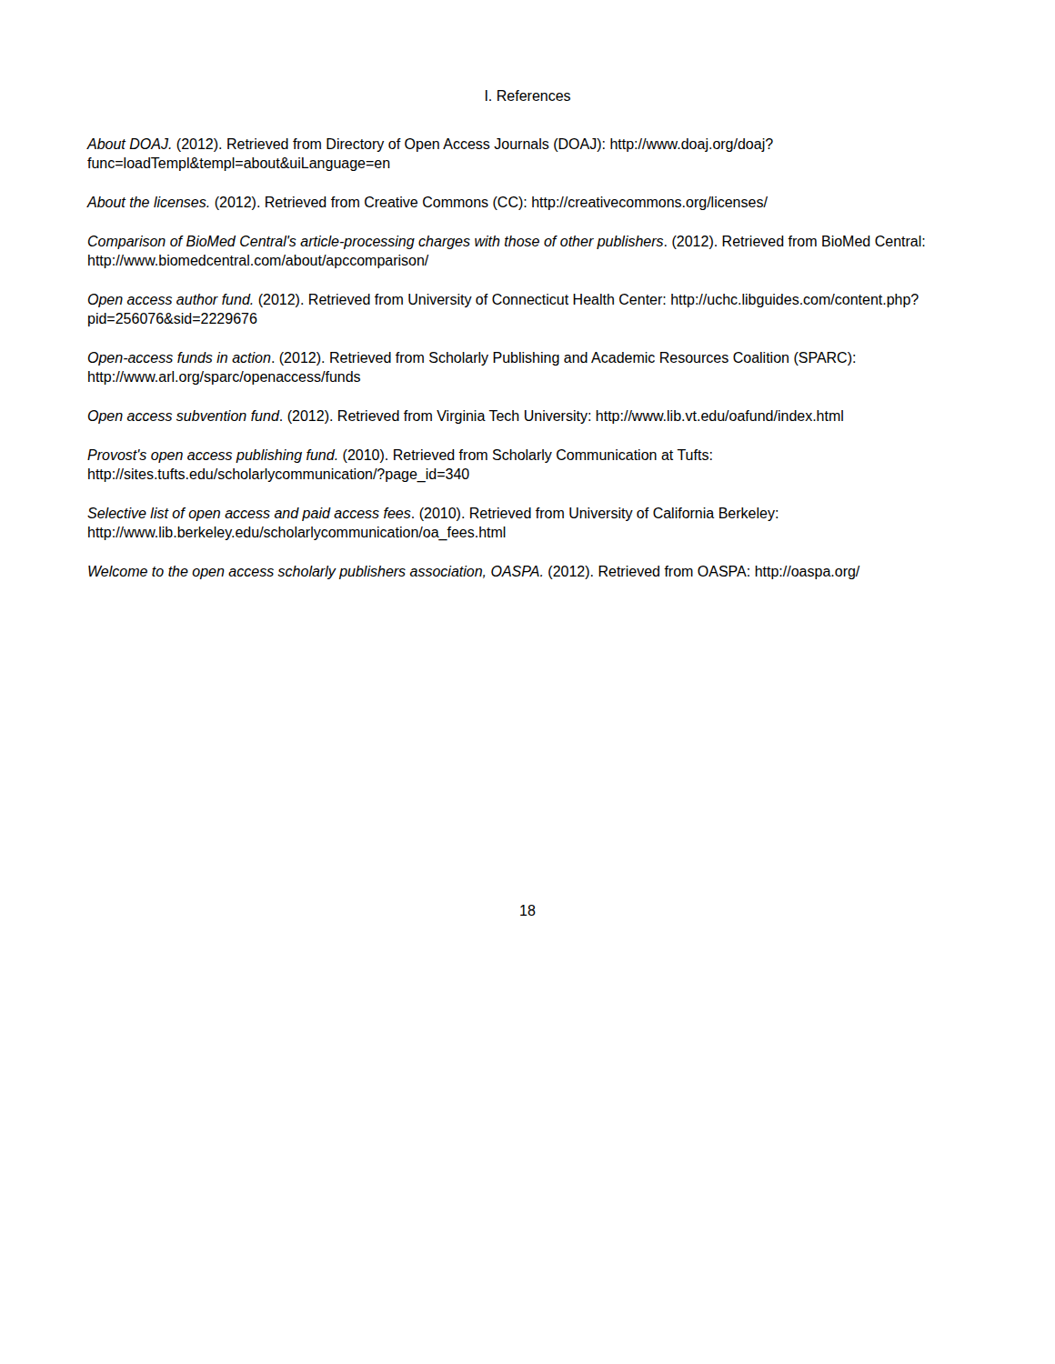I. References
About DOAJ. (2012). Retrieved from Directory of Open Access Journals (DOAJ): http://www.doaj.org/doaj?func=loadTempl&templ=about&uiLanguage=en
About the licenses. (2012). Retrieved from Creative Commons (CC): http://creativecommons.org/licenses/
Comparison of BioMed Central's article-processing charges with those of other publishers. (2012). Retrieved from BioMed Central: http://www.biomedcentral.com/about/apccomparison/
Open access author fund. (2012). Retrieved from University of Connecticut Health Center: http://uchc.libguides.com/content.php?pid=256076&sid=2229676
Open-access funds in action. (2012). Retrieved from Scholarly Publishing and Academic Resources Coalition (SPARC): http://www.arl.org/sparc/openaccess/funds
Open access subvention fund. (2012). Retrieved from Virginia Tech University: http://www.lib.vt.edu/oafund/index.html
Provost's open access publishing fund. (2010). Retrieved from Scholarly Communication at Tufts: http://sites.tufts.edu/scholarlycommunication/?page_id=340
Selective list of open access and paid access fees. (2010). Retrieved from University of California Berkeley: http://www.lib.berkeley.edu/scholarlycommunication/oa_fees.html
Welcome to the open access scholarly publishers association, OASPA. (2012). Retrieved from OASPA: http://oaspa.org/
18